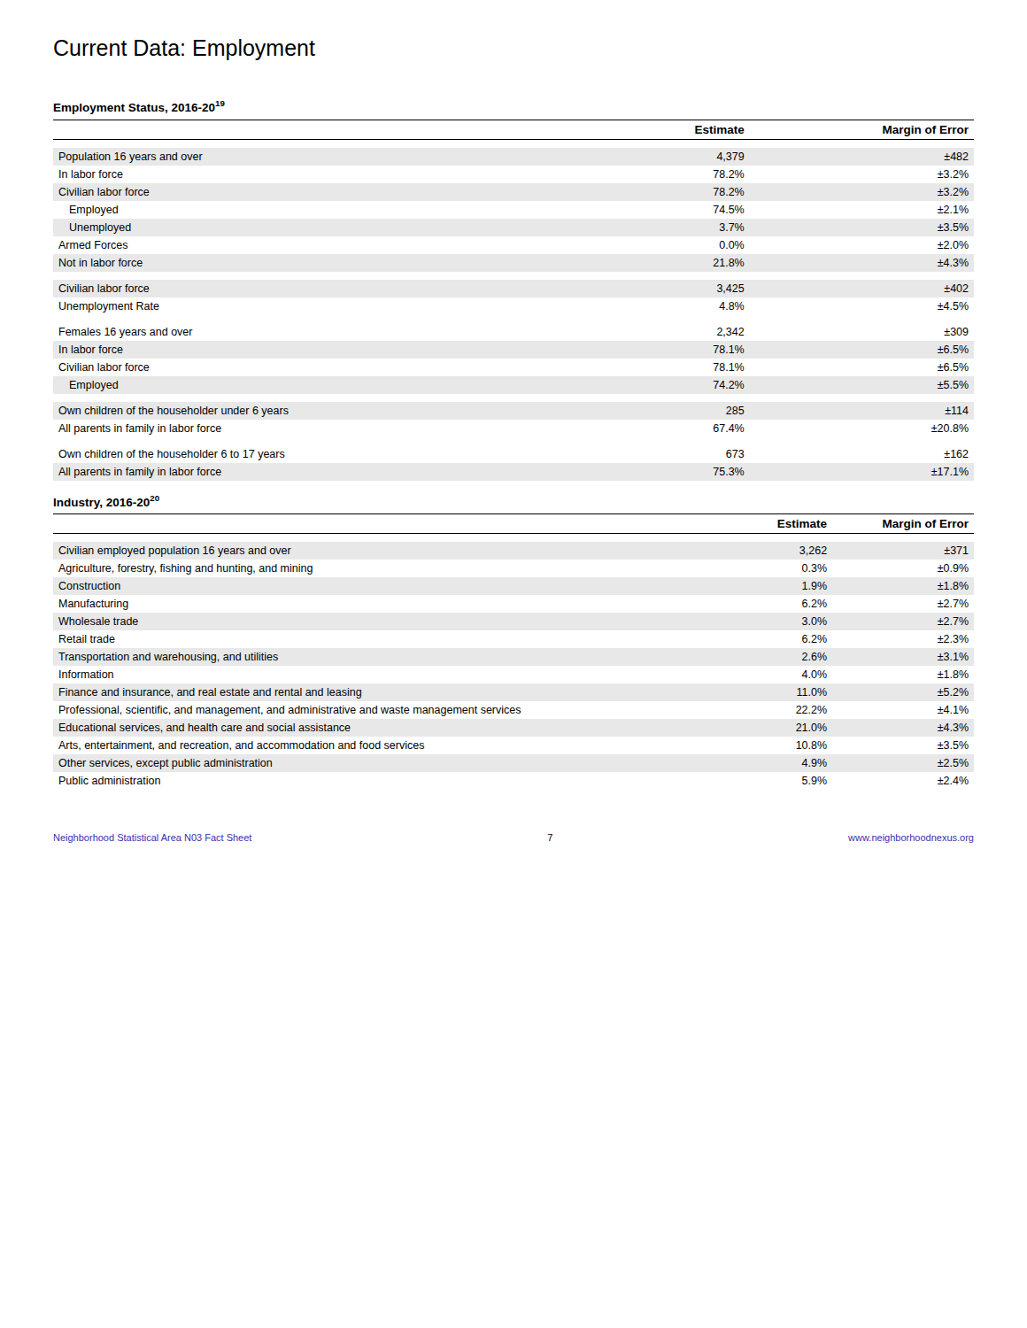Current Data: Employment
Employment Status, 2016-20 19
| | Estimate | Margin of Error |
| --- | --- | --- |
| Population 16 years and over | 4,379 | ±482 |
| In labor force | 78.2% | ±3.2% |
| Civilian labor force | 78.2% | ±3.2% |
| Employed | 74.5% | ±2.1% |
| Unemployed | 3.7% | ±3.5% |
| Armed Forces | 0.0% | ±2.0% |
| Not in labor force | 21.8% | ±4.3% |
| Civilian labor force | 3,425 | ±402 |
| Unemployment Rate | 4.8% | ±4.5% |
| Females 16 years and over | 2,342 | ±309 |
| In labor force | 78.1% | ±6.5% |
| Civilian labor force | 78.1% | ±6.5% |
| Employed | 74.2% | ±5.5% |
| Own children of the householder under 6 years | 285 | ±114 |
| All parents in family in labor force | 67.4% | ±20.8% |
| Own children of the householder 6 to 17 years | 673 | ±162 |
| All parents in family in labor force | 75.3% | ±17.1% |
Industry, 2016-20 20
| | Estimate | Margin of Error |
| --- | --- | --- |
| Civilian employed population 16 years and over | 3,262 | ±371 |
| Agriculture, forestry, fishing and hunting, and mining | 0.3% | ±0.9% |
| Construction | 1.9% | ±1.8% |
| Manufacturing | 6.2% | ±2.7% |
| Wholesale trade | 3.0% | ±2.7% |
| Retail trade | 6.2% | ±2.3% |
| Transportation and warehousing, and utilities | 2.6% | ±3.1% |
| Information | 4.0% | ±1.8% |
| Finance and insurance, and real estate and rental and leasing | 11.0% | ±5.2% |
| Professional, scientific, and management, and administrative and waste management services | 22.2% | ±4.1% |
| Educational services, and health care and social assistance | 21.0% | ±4.3% |
| Arts, entertainment, and recreation, and accommodation and food services | 10.8% | ±3.5% |
| Other services, except public administration | 4.9% | ±2.5% |
| Public administration | 5.9% | ±2.4% |
Neighborhood Statistical Area N03 Fact Sheet
7
www.neighborhoodnexus.org